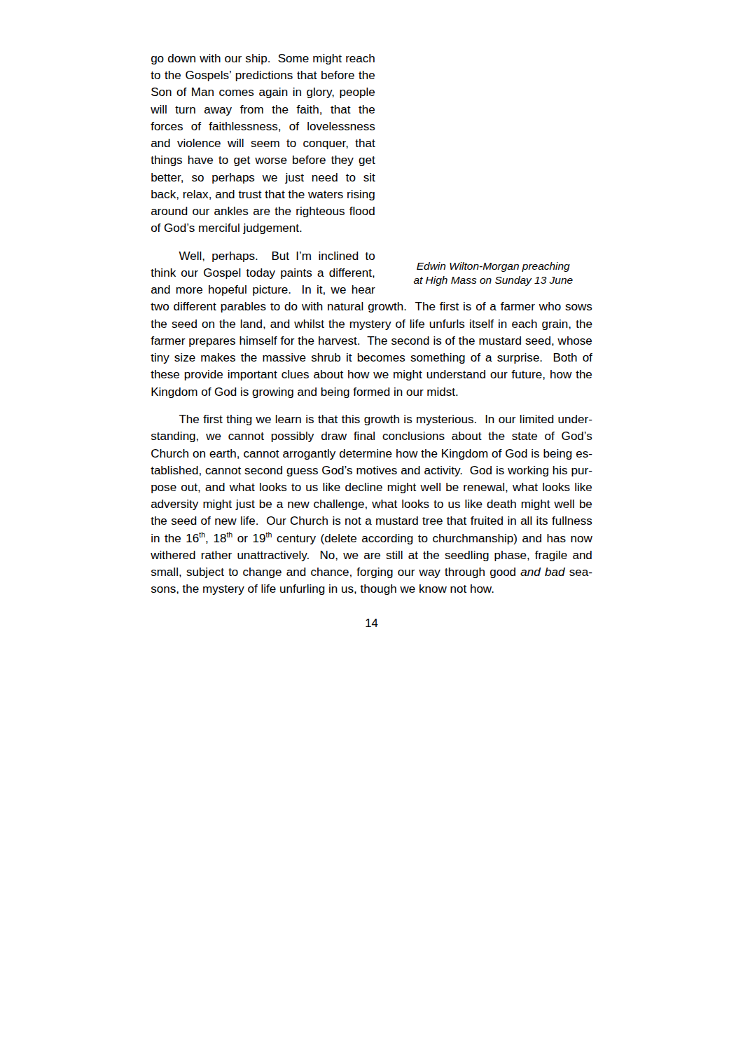Edwin Wilton-Morgan preaching
at High Mass on Sunday 13 June
go down with our ship. Some might reach to the Gospels’ predictions that before the Son of Man comes again in glory, people will turn away from the faith, that the forces of faithlessness, of lovelessness and violence will seem to conquer, that things have to get worse before they get better, so perhaps we just need to sit back, relax, and trust that the waters rising around our ankles are the righteous flood of God’s merciful judgement.
Well, perhaps. But I’m inclined to think our Gospel today paints a different, and more hopeful picture. In it, we hear two different parables to do with natural growth. The first is of a farmer who sows the seed on the land, and whilst the mystery of life unfurls itself in each grain, the farmer prepares himself for the harvest. The second is of the mustard seed, whose tiny size makes the massive shrub it becomes something of a surprise. Both of these provide important clues about how we might understand our future, how the Kingdom of God is growing and being formed in our midst.
The first thing we learn is that this growth is mysterious. In our limited understanding, we cannot possibly draw final conclusions about the state of God’s Church on earth, cannot arrogantly determine how the Kingdom of God is being established, cannot second guess God’s motives and activity. God is working his purpose out, and what looks to us like decline might well be renewal, what looks like adversity might just be a new challenge, what looks to us like death might well be the seed of new life. Our Church is not a mustard tree that fruited in all its fullness in the 16th, 18th or 19th century (delete according to churchmanship) and has now withered rather unattractively. No, we are still at the seedling phase, fragile and small, subject to change and chance, forging our way through good and bad seasons, the mystery of life unfurling in us, though we know not how.
14